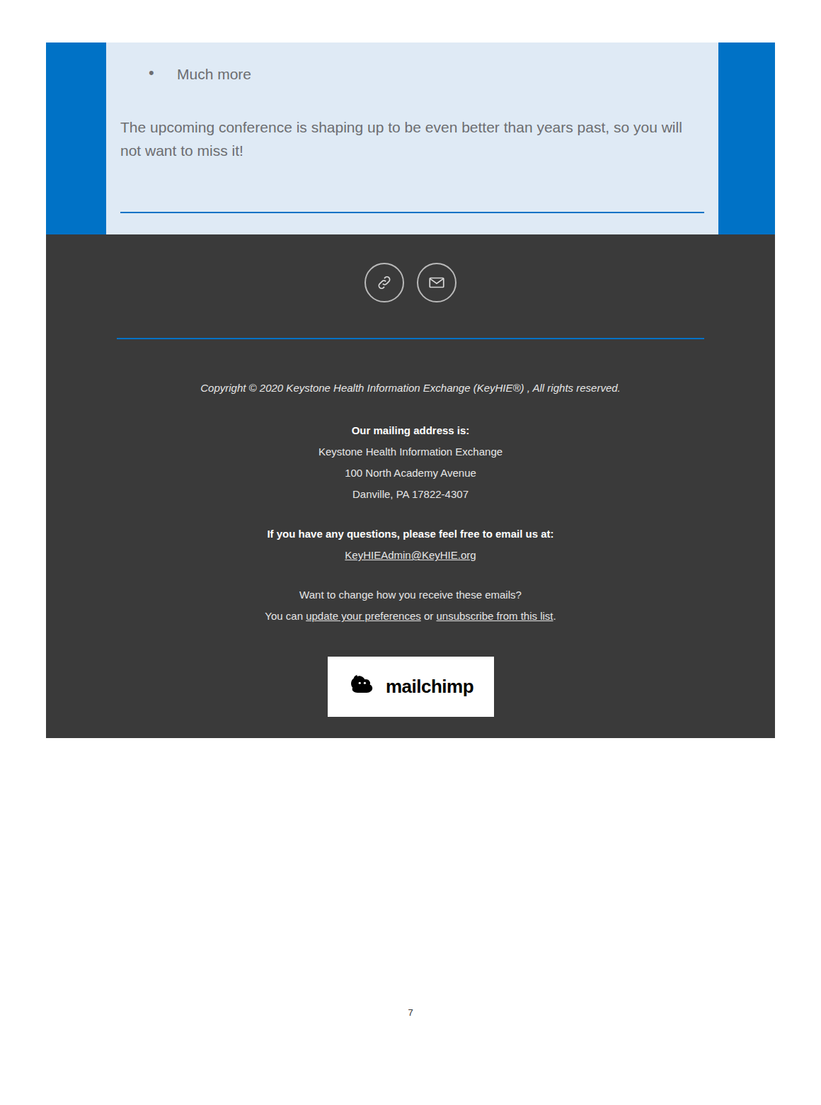Much more
The upcoming conference is shaping up to be even better than years past, so you will not want to miss it!
Copyright © 2020 Keystone Health Information Exchange (KeyHIE®) , All rights reserved.
Our mailing address is:
Keystone Health Information Exchange
100 North Academy Avenue
Danville, PA 17822-4307
If you have any questions, please feel free to email us at:
KeyHIEAdmin@KeyHIE.org
Want to change how you receive these emails?
You can update your preferences or unsubscribe from this list.
mailchimp
7